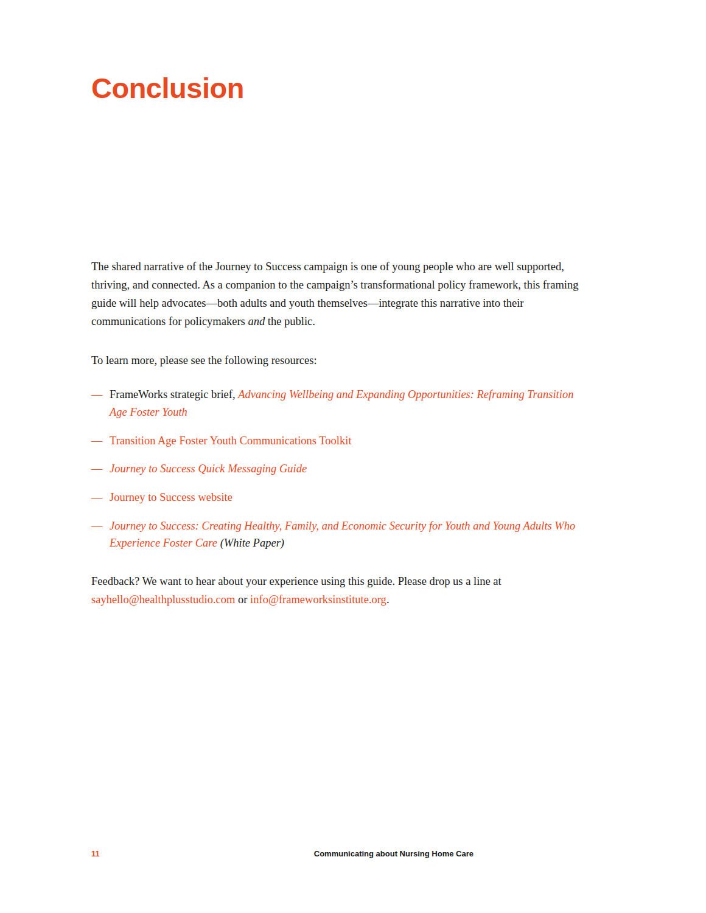Conclusion
The shared narrative of the Journey to Success campaign is one of young people who are well supported, thriving, and connected. As a companion to the campaign’s transformational policy framework, this framing guide will help advocates—both adults and youth themselves—integrate this narrative into their communications for policymakers and the public.
To learn more, please see the following resources:
FrameWorks strategic brief, Advancing Wellbeing and Expanding Opportunities: Reframing Transition Age Foster Youth
Transition Age Foster Youth Communications Toolkit
Journey to Success Quick Messaging Guide
Journey to Success website
Journey to Success: Creating Healthy, Family, and Economic Security for Youth and Young Adults Who Experience Foster Care (White Paper)
Feedback? We want to hear about your experience using this guide. Please drop us a line at sayhello@healthplusstudio.com or info@frameworksinstitute.org.
11 Communicating about Nursing Home Care